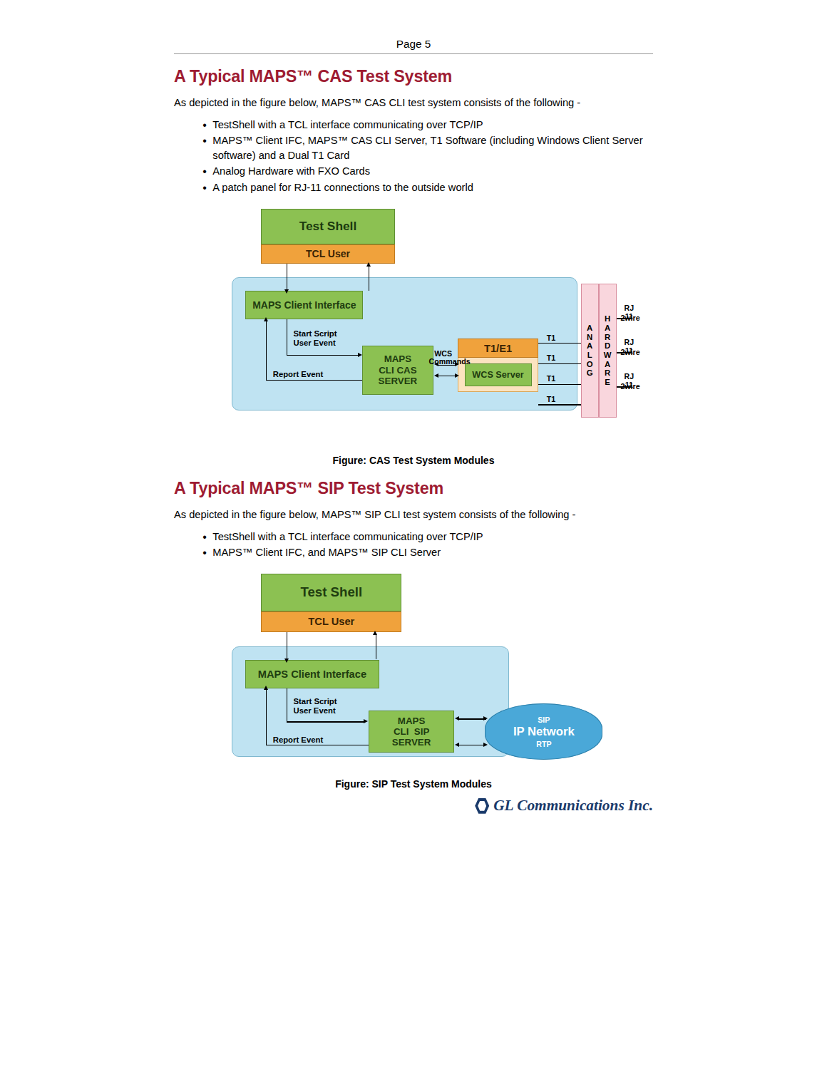Page 5
A Typical MAPS™ CAS Test System
As depicted in the figure below, MAPS™ CAS CLI test system consists of the following -
TestShell with a TCL interface communicating over TCP/IP
MAPS™ Client IFC, MAPS™ CAS CLI Server, T1 Software (including Windows Client Server software) and a Dual T1 Card
Analog Hardware with FXO Cards
A patch panel for RJ-11 connections to the outside world
Test Shell
TCL User
MAPS Client Interface
MAPS CLI CAS SERVER
T1/E1
WCS Server
ANALOG
HARDWARE
Start Script
User Event
Report Event
WCS
Commands
T1
T1
T1
T1
RJ 11
2wire
RJ 11
2wire
RJ 11
2wire
Figure: CAS Test System Modules
A Typical MAPS™ SIP Test System
As depicted in the figure below, MAPS™ SIP CLI test system consists of the following -
TestShell with a TCL interface communicating over TCP/IP
MAPS™ Client IFC, and MAPS™ SIP CLI Server
Test Shell
TCL User
MAPS Client Interface
MAPS CLI SIP SERVER
SIP IP Network RTP
Start Script
User Event
Report Event
Figure: SIP Test System Modules
GL Communications Inc.